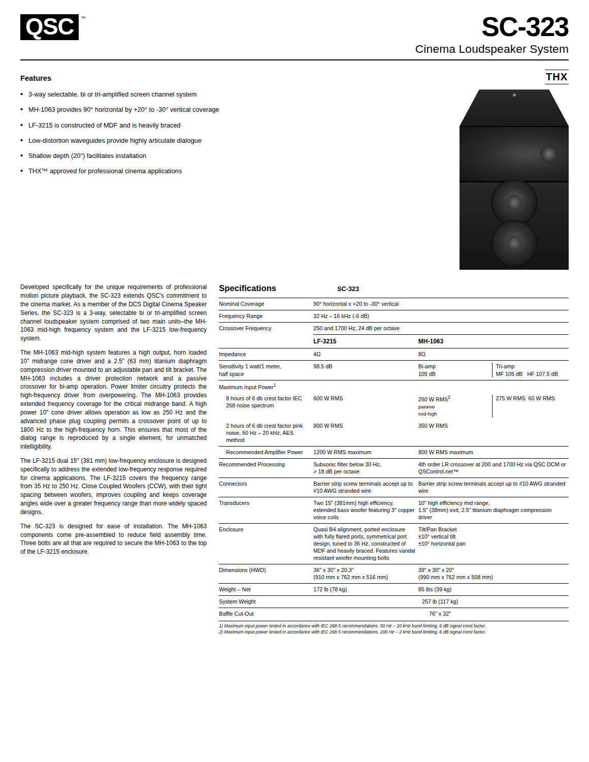QSC™
SC-323
Cinema Loudspeaker System
Features
3-way selectable, bi or tri-amplified screen channel system
MH-1063 provides 90° horizontal by +20° to -30° vertical coverage
LF-3215 is constructed of MDF and is heavily braced
Low-distortion waveguides provide highly articulate dialogue
Shallow depth (20") facilitates installation
THX™ approved for professional cinema applications
THX
Developed specifically for the unique requirements of professional motion picture playback, the SC-323 extends QSC's commitment to the cinema market. As a member of the DCS Digital Cinema Speaker Series, the SC-323 is a 3-way, selectable bi or tri-amplified screen channel loudspeaker system comprised of two main units–the MH-1063 mid-high frequency system and the LF-3215 low-frequency system.
The MH-1063 mid-high system features a high output, horn loaded 10" midrange cone driver and a 2.5" (63 mm) titanium diaphragm compression driver mounted to an adjustable pan and tilt bracket. The MH-1063 includes a driver protection network and a passive crossover for bi-amp operation. Power limiter circuitry protects the high-frequency driver from overpowering. The MH-1063 provides extended frequency coverage for the critical midrange band. A high power 10" cone driver allows operation as low as 250 Hz and the advanced phase plug coupling permits a crossover point of up to 1800 Hz to the high-frequency horn. This ensures that most of the dialog range is reproduced by a single element, for unmatched intelligibility.
The LF-3215 dual 15" (381 mm) low-frequency enclosure is designed specifically to address the extended low-frequency response required for cinema applications. The LF-3215 covers the frequency range from 35 Hz to 250 Hz. Close Coupled Woofers (CCW), with their tight spacing between woofers, improves coupling and keeps coverage angles wide over a greater frequency range than more widely spaced designs.
The SC-323 is designed for ease of installation. The MH-1063 components come pre-assembled to reduce field assembly time. Three bolts are all that are required to secure the MH-1063 to the top of the LF-3215 enclosure.
Specifications
SC-323
| Nominal Coverage | 90° horizontal x +20 to -30° vertical |
| Frequency Range | 32 Hz – 16 kHz (-6 dB) |
| Crossover Frequency | 250 and 1700 Hz, 24 dB per octave |
| | LF-3215 | MH-1063 |
| Impedance | 4Ω | 8Ω |
| Sensitivity 1 watt/1 meter, half space | 98.5 dB | Bi-amp 105 dB Tri-amp MF 105 dB HF 107.5 dB |
| Maximum Input Power 1 | | |
| 8 hours of 6 db crest factor IEC 268 noise spectrum | 600 W RMS | 250 W RMS 2 passive mid-high 275 W RMS 60 W RMS |
| 2 hours of 6 db crest factor pink noise, 50 Hz – 20 kHz, AES method | 800 W RMS | 350 W RMS |
| Recommended Amplifier Power | 1200 W RMS maximum | 800 W RMS maximum |
| Recommended Processing | Subsonic filter below 30 Hz, > 18 dB per octave | 4th order LR crossover at 200 and 1700 Hz via QSC DCM or QSControl.net™ |
| Connectors | Barrier strip screw terminals accept up to #10 AWG stranded wire | Barrier strip screw terminals accept up to #10 AWG stranded wire |
| Transducers | Two 15" (381mm) high efficiency, extended bass woofer featuring 3" copper voice coils | 10" high efficiency mid range, 1.5" (38mm) exit, 2.5" titanium diaphragm compression driver |
| Enclosure | Quasi B4 alignment, ported enclosure with fully flared ports, symmetrical port design, tuned to 36 Hz, constructed of MDF and heavily braced. Features vandal resistant woofer mounting bolts | Tilt/Pan Bracket ±10° vertical tilt ±10° horizontal pan |
| Dimensions (HWD) | 36" x 30" x 20.3" (910 mm x 762 mm x 516 mm) | 39" x 30" x 20" (990 mm x 762 mm x 508 mm) |
| Weight – Net | 172 lb (78 kg) | 85 lbs (39 kg) |
| System Weight | 257 lb (117 kg) |
| Baffle Cut-Out | 76" x 32" |
1) Maximum input power tested in accordance with IEC 268-5 recommendations, 50 Hz – 20 kHz band limiting, 6 dB signal crest factor.
2) Maximum input power tested in accordance with IEC 268-5 recommendations, 200 Hz – 2 kHz band limiting, 6 dB signal crest factor.